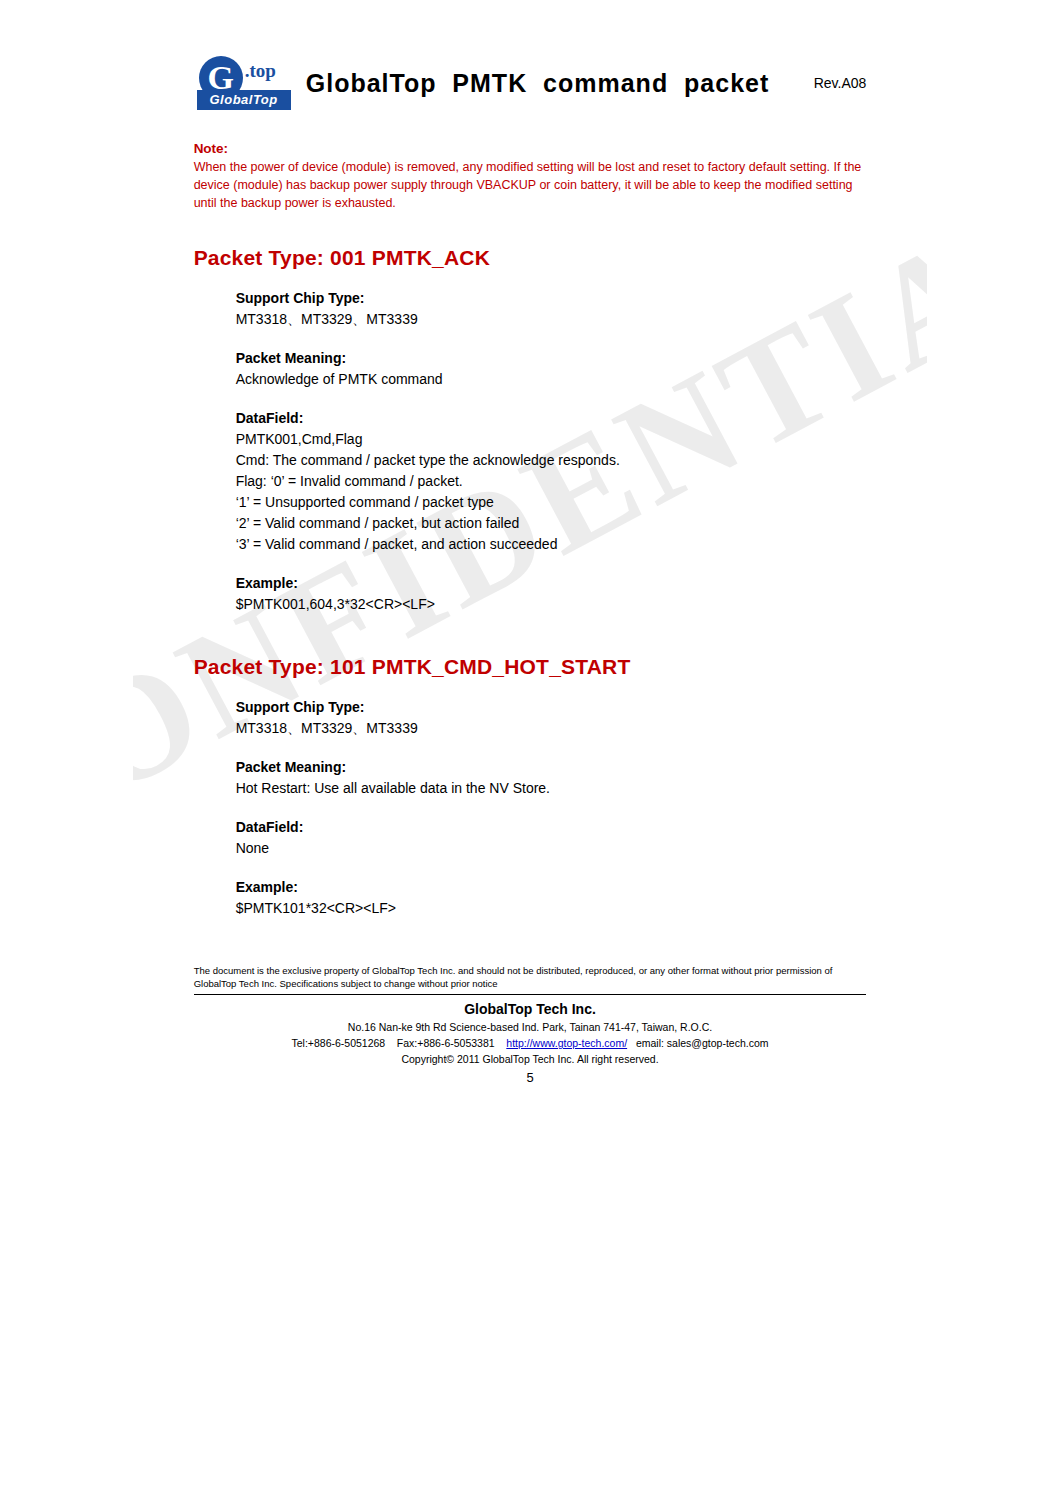CONFIDENTIAL
G
.top
GlobalTop
GlobalTop PMTK command packet
Rev.A08
Note:
When the power of device (module) is removed, any modified setting will be lost and reset to factory default setting. If the device (module) has backup power supply through VBACKUP or coin battery, it will be able to keep the modified setting until the backup power is exhausted.
Packet Type: 001 PMTK_ACK
Support Chip Type:
MT3318、MT3329、MT3339
Packet Meaning:
Acknowledge of PMTK command
DataField:
PMTK001,Cmd,Flag
Cmd: The command / packet type the acknowledge responds.
Flag: ‘0’ = Invalid command / packet.
‘1’ = Unsupported command / packet type
‘2’ = Valid command / packet, but action failed
‘3’ = Valid command / packet, and action succeeded
Example:
$PMTK001,604,3*32<CR><LF>
Packet Type: 101 PMTK_CMD_HOT_START
Support Chip Type:
MT3318、MT3329、MT3339
Packet Meaning:
Hot Restart: Use all available data in the NV Store.
DataField:
None
Example:
$PMTK101*32<CR><LF>
The document is the exclusive property of GlobalTop Tech Inc. and should not be distributed, reproduced, or any other format without prior permission of GlobalTop Tech Inc. Specifications subject to change without prior notice
GlobalTop Tech Inc.
No.16 Nan-ke 9th Rd Science-based Ind. Park, Tainan 741-47, Taiwan, R.O.C.
Tel:+886-6-5051268 Fax:+886-6-5053381 http://www.gtop-tech.com/ email: sales@gtop-tech.com
Copyright© 2011 GlobalTop Tech Inc. All right reserved.
5